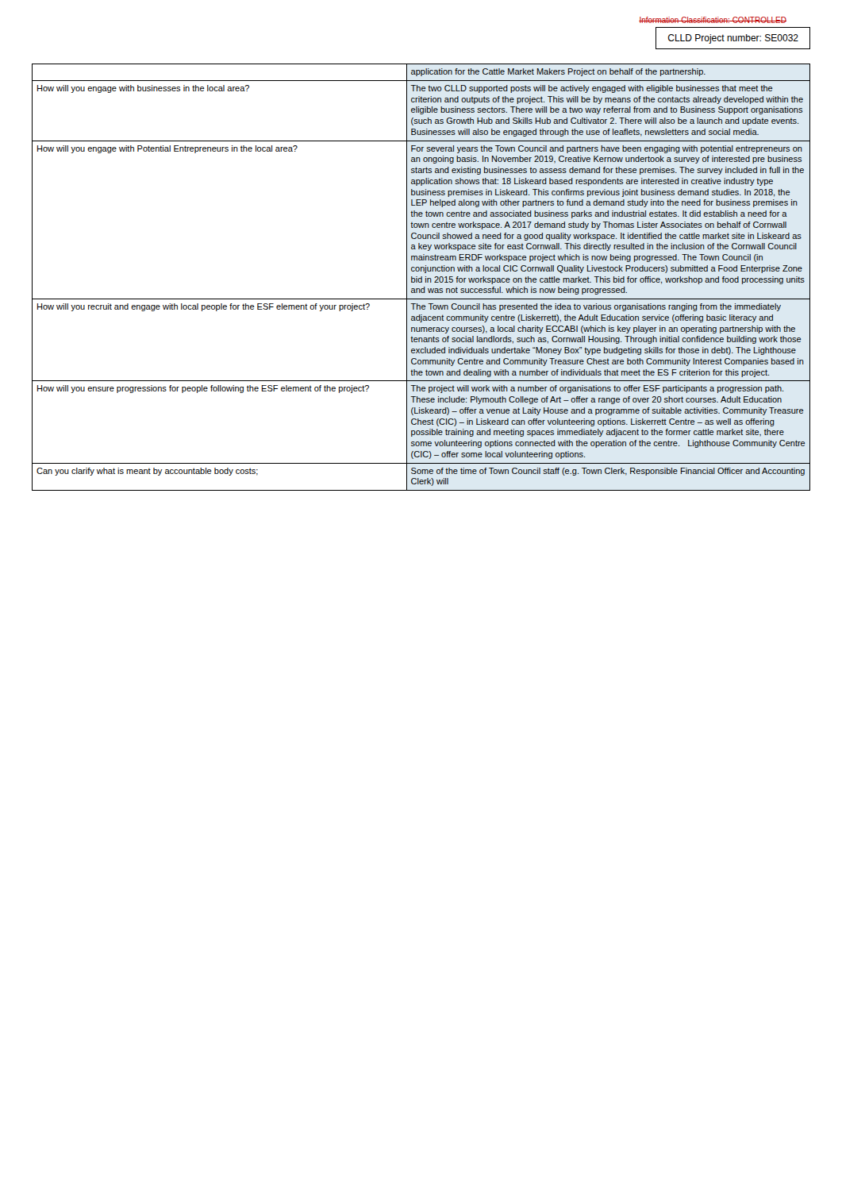Information Classification: CONTROLLED
CLLD Project number: SE0032
| | application for the Cattle Market Makers Project on behalf of the partnership. |
| How will you engage with businesses in the local area? | The two CLLD supported posts will be actively engaged with eligible businesses that meet the criterion and outputs of the project. This will be by means of the contacts already developed within the eligible business sectors. There will be a two way referral from and to Business Support organisations (such as Growth Hub and Skills Hub and Cultivator 2. There will also be a launch and update events. Businesses will also be engaged through the use of leaflets, newsletters and social media. |
| How will you engage with Potential Entrepreneurs in the local area? | For several years the Town Council and partners have been engaging with potential entrepreneurs on an ongoing basis. In November 2019, Creative Kernow undertook a survey of interested pre business starts and existing businesses to assess demand for these premises. The survey included in full in the application shows that: 18 Liskeard based respondents are interested in creative industry type business premises in Liskeard. This confirms previous joint business demand studies. In 2018, the LEP helped along with other partners to fund a demand study into the need for business premises in the town centre and associated business parks and industrial estates. It did establish a need for a town centre workspace. A 2017 demand study by Thomas Lister Associates on behalf of Cornwall Council showed a need for a good quality workspace. It identified the cattle market site in Liskeard as a key workspace site for east Cornwall. This directly resulted in the inclusion of the Cornwall Council mainstream ERDF workspace project which is now being progressed. The Town Council (in conjunction with a local CIC Cornwall Quality Livestock Producers) submitted a Food Enterprise Zone bid in 2015 for workspace on the cattle market. This bid for office, workshop and food processing units and was not successful. which is now being progressed. |
| How will you recruit and engage with local people for the ESF element of your project? | The Town Council has presented the idea to various organisations ranging from the immediately adjacent community centre (Liskerrett), the Adult Education service (offering basic literacy and numeracy courses), a local charity ECCABI (which is key player in an operating partnership with the tenants of social landlords, such as, Cornwall Housing. Through initial confidence building work those excluded individuals undertake “Money Box” type budgeting skills for those in debt). The Lighthouse Community Centre and Community Treasure Chest are both Community Interest Companies based in the town and dealing with a number of individuals that meet the ES F criterion for this project. |
| How will you ensure progressions for people following the ESF element of the project? | The project will work with a number of organisations to offer ESF participants a progression path. These include: Plymouth College of Art – offer a range of over 20 short courses. Adult Education (Liskeard) – offer a venue at Laity House and a programme of suitable activities. Community Treasure Chest (CIC) – in Liskeard can offer volunteering options. Liskerrett Centre – as well as offering possible training and meeting spaces immediately adjacent to the former cattle market site, there some volunteering options connected with the operation of the centre. Lighthouse Community Centre (CIC) – offer some local volunteering options. |
| Can you clarify what is meant by accountable body costs; | Some of the time of Town Council staff (e.g. Town Clerk, Responsible Financial Officer and Accounting Clerk) will |